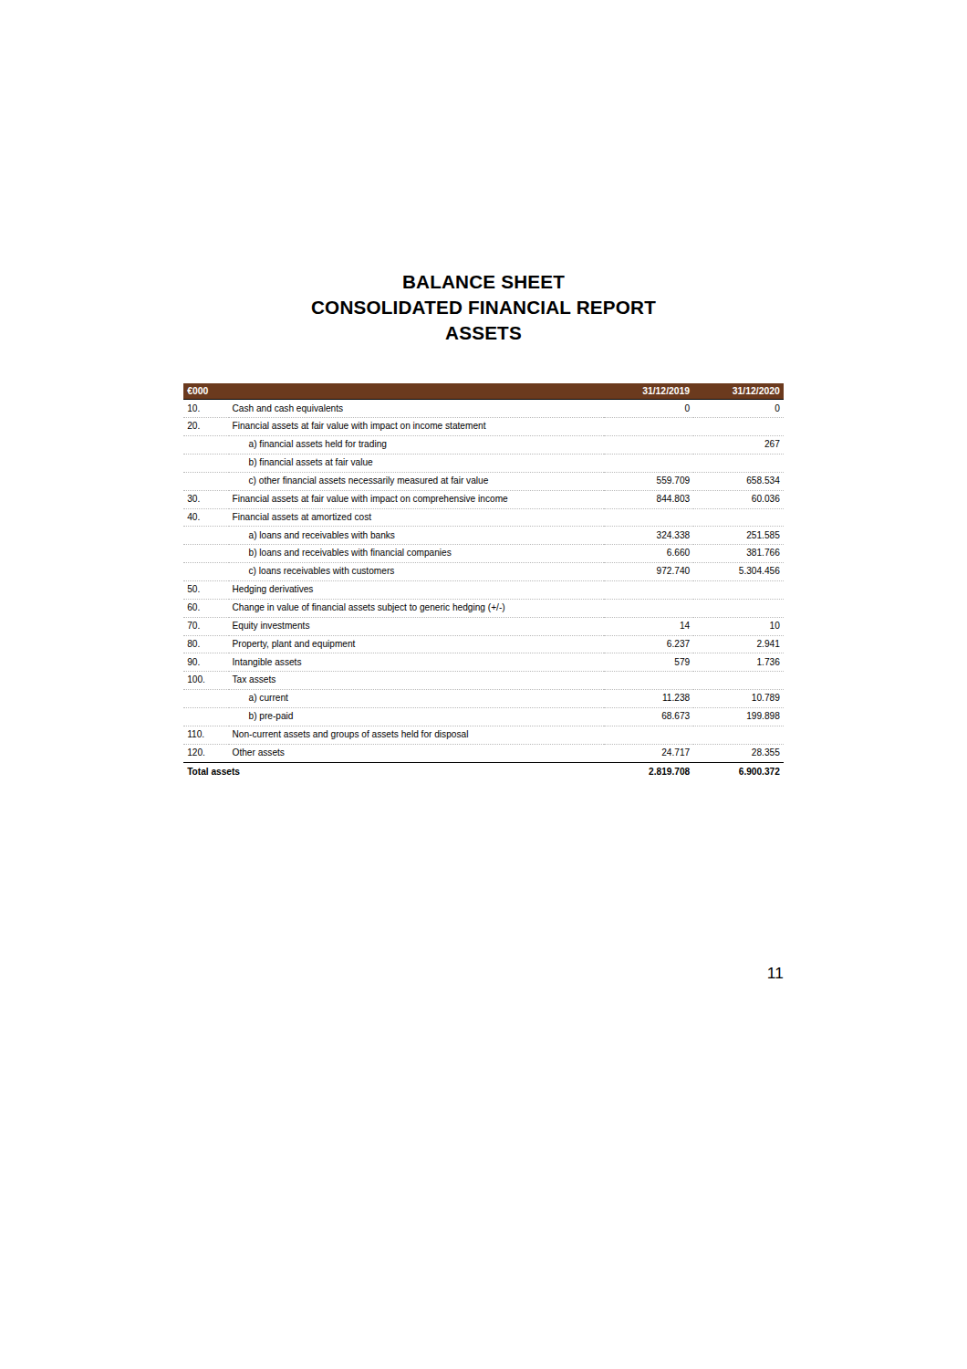BALANCE SHEET
CONSOLIDATED FINANCIAL REPORT
ASSETS
| €000 | | 31/12/2019 | 31/12/2020 |
| --- | --- | --- | --- |
| 10. | Cash and cash equivalents | 0 | 0 |
| 20. | Financial assets at fair value with impact on income statement | | |
| | a) financial assets held for trading | | 267 |
| | b) financial assets at fair value | | |
| | c) other financial assets necessarily measured at fair value | 559.709 | 658.534 |
| 30. | Financial assets at fair value with impact on comprehensive income | 844.803 | 60.036 |
| 40. | Financial assets at amortized cost | | |
| | a) loans and receivables with banks | 324.338 | 251.585 |
| | b) loans and receivables with financial companies | 6.660 | 381.766 |
| | c) loans receivables with customers | 972.740 | 5.304.456 |
| 50. | Hedging derivatives | | |
| 60. | Change in value of financial assets subject to generic hedging (+/-) | | |
| 70. | Equity investments | 14 | 10 |
| 80. | Property, plant and equipment | 6.237 | 2.941 |
| 90. | Intangible assets | 579 | 1.736 |
| 100. | Tax assets | | |
| | a) current | 11.238 | 10.789 |
| | b) pre-paid | 68.673 | 199.898 |
| 110. | Non-current assets and groups of assets held for disposal | | |
| 120. | Other assets | 24.717 | 28.355 |
| Total assets | 2.819.708 | 6.900.372 |
11